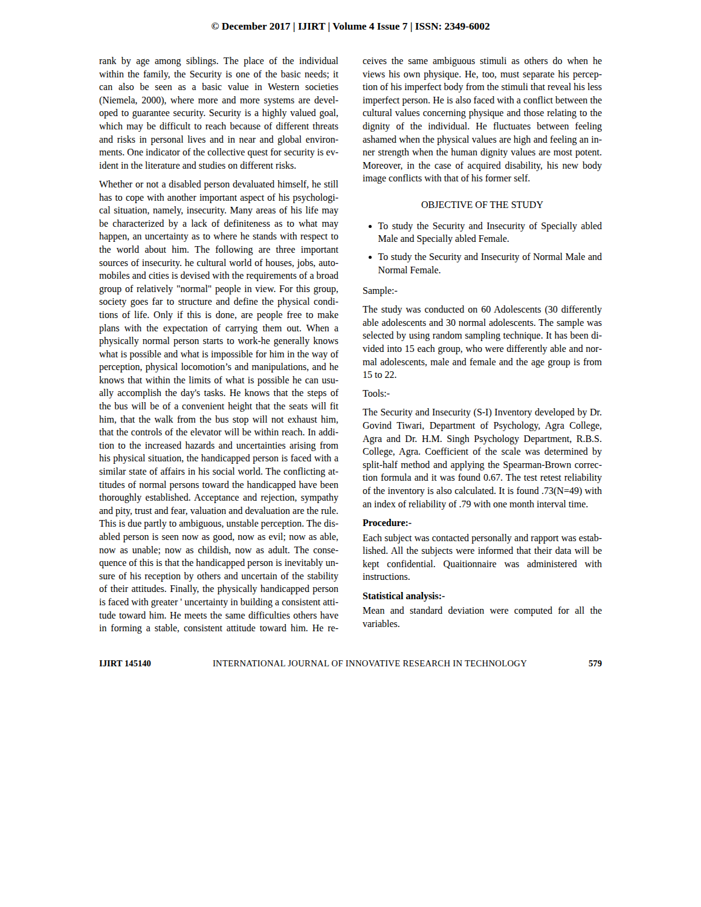© December 2017 | IJIRT | Volume 4 Issue 7 | ISSN: 2349-6002
rank by age among siblings. The place of the individual within the family, the Security is one of the basic needs; it can also be seen as a basic value in Western societies (Niemela, 2000), where more and more systems are developed to guarantee security. Security is a highly valued goal, which may be difficult to reach because of different threats and risks in personal lives and in near and global environments. One indicator of the collective quest for security is evident in the literature and studies on different risks.
Whether or not a disabled person devaluated himself, he still has to cope with another important aspect of his psychological situation, namely, insecurity. Many areas of his life may be characterized by a lack of definiteness as to what may happen, an uncertainty as to where he stands with respect to the world about him. The following are three important sources of insecurity. he cultural world of houses, jobs, automobiles and cities is devised with the requirements of a broad group of relatively "normal" people in view. For this group, society goes far to structure and define the physical conditions of life. Only if this is done, are people free to make plans with the expectation of carrying them out. When a physically normal person starts to work-he generally knows what is possible and what is impossible for him in the way of perception, physical locomotion’s and manipulations, and he knows that within the limits of what is possible he can usually accomplish the day's tasks. He knows that the steps of the bus will be of a convenient height that the seats will fit him, that the walk from the bus stop will not exhaust him, that the controls of the elevator will be within reach. In addition to the increased hazards and uncertainties arising from his physical situation, the handicapped person is faced with a similar state of affairs in his social world. The conflicting attitudes of normal persons toward the handicapped have been thoroughly established. Acceptance and rejection, sympathy and pity, trust and fear, valuation and devaluation are the rule. This is due partly to ambiguous, unstable perception. The disabled person is seen now as good, now as evil; now as able, now as unable; now as childish, now as adult. The consequence of this is that the handicapped person is inevitably unsure of his reception by others and uncertain of the stability of their attitudes. Finally, the physically handicapped person is faced with greater ' uncertainty in building a consistent attitude toward him. He meets the same difficulties others have in forming a stable, consistent attitude toward him. He receives the same ambiguous stimuli as others do when he views his own physique. He, too, must separate his perception of his imperfect body from the stimuli that reveal his less imperfect person. He is also faced with a conflict between the cultural values concerning physique and those relating to the dignity of the individual. He fluctuates between feeling ashamed when the physical values are high and feeling an inner strength when the human dignity values are most potent. Moreover, in the case of acquired disability, his new body image conflicts with that of his former self.
OBJECTIVE OF THE STUDY
To study the Security and Insecurity of Specially abled Male and Specially abled Female.
To study the Security and Insecurity of Normal Male and Normal Female.
Sample:-
The study was conducted on 60 Adolescents (30 differently able adolescents and 30 normal adolescents. The sample was selected by using random sampling technique. It has been divided into 15 each group, who were differently able and normal adolescents, male and female and the age group is from 15 to 22.
Tools:-
The Security and Insecurity (S-I) Inventory developed by Dr. Govind Tiwari, Department of Psychology, Agra College, Agra and Dr. H.M. Singh Psychology Department, R.B.S. College, Agra. Coefficient of the scale was determined by split-half method and applying the Spearman-Brown correction formula and it was found 0.67. The test retest reliability of the inventory is also calculated. It is found .73(N=49) with an index of reliability of .79 with one month interval time.
Procedure:-
Each subject was contacted personally and rapport was established. All the subjects were informed that their data will be kept confidential. Quaitionnaire was administered with instructions.
Statistical analysis:-
Mean and standard deviation were computed for all the variables.
IJIRT 145140 INTERNATIONAL JOURNAL OF INNOVATIVE RESEARCH IN TECHNOLOGY 579